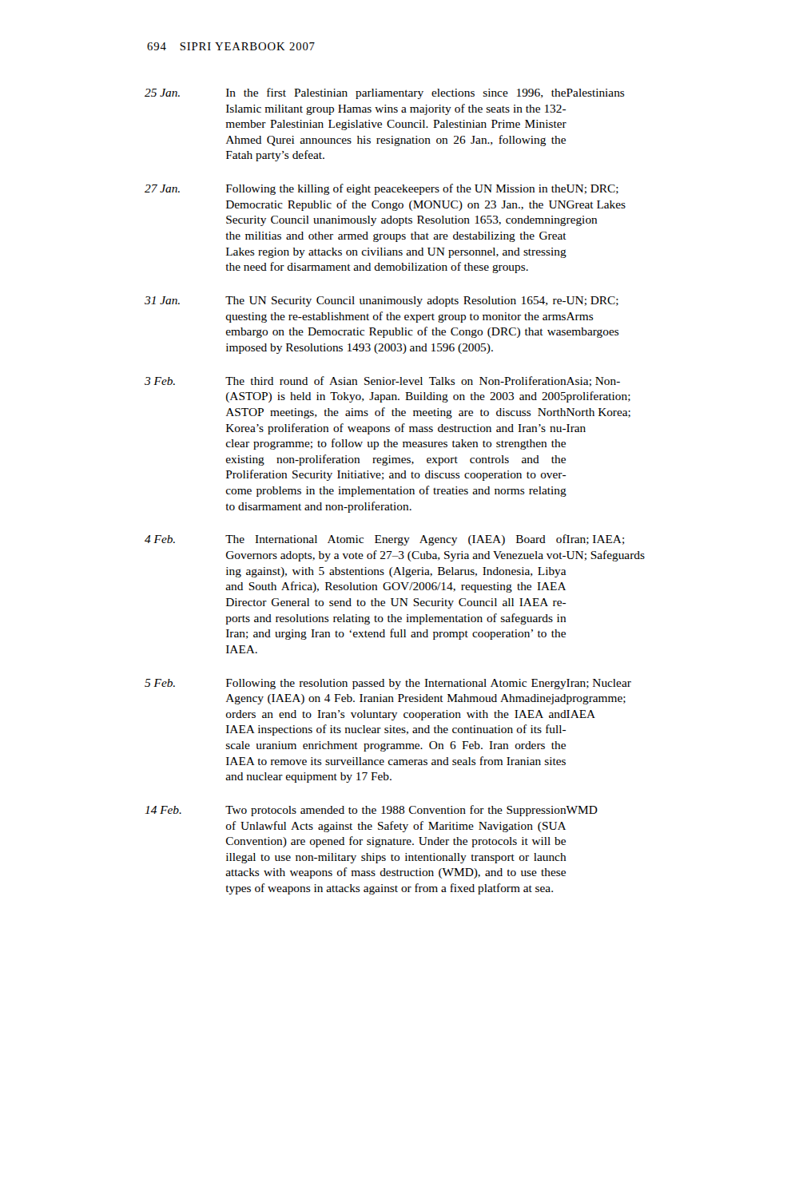694 SIPRI YEARBOOK 2007
| 25 Jan. | In the first Palestinian parliamentary elections since 1996, the Islamic militant group Hamas wins a majority of the seats in the 132-member Palestinian Legislative Council. Palestinian Prime Minister Ahmed Qurei announces his resignation on 26 Jan., following the Fatah party’s defeat. | Palestinians |
| 27 Jan. | Following the killing of eight peacekeepers of the UN Mission in the Democratic Republic of the Congo (MONUC) on 23 Jan., the UN Security Council unanimously adopts Resolution 1653, condemning the militias and other armed groups that are destabilizing the Great Lakes region by attacks on civilians and UN personnel, and stressing the need for disarmament and demobilization of these groups. | UN; DRC; Great Lakes region |
| 31 Jan. | The UN Security Council unanimously adopts Resolution 1654, requesting the re-establishment of the expert group to monitor the arms embargo on the Democratic Republic of the Congo (DRC) that was imposed by Resolutions 1493 (2003) and 1596 (2005). | UN; DRC; Arms embargoes |
| 3 Feb. | The third round of Asian Senior-level Talks on Non-Proliferation (ASTOP) is held in Tokyo, Japan. Building on the 2003 and 2005 ASTOP meetings, the aims of the meeting are to discuss North Korea’s proliferation of weapons of mass destruction and Iran’s nuclear programme; to follow up the measures taken to strengthen the existing non-proliferation regimes, export controls and the Proliferation Security Initiative; and to discuss cooperation to overcome problems in the implementation of treaties and norms relating to disarmament and non-proliferation. | Asia; Non- proliferation; North Korea; Iran |
| 4 Feb. | The International Atomic Energy Agency (IAEA) Board of Governors adopts, by a vote of 27–3 (Cuba, Syria and Venezuela voting against), with 5 abstentions (Algeria, Belarus, Indonesia, Libya and South Africa), Resolution GOV/2006/14, requesting the IAEA Director General to send to the UN Security Council all IAEA reports and resolutions relating to the implementation of safeguards in Iran; and urging Iran to ‘extend full and prompt cooperation’ to the IAEA. | Iran; IAEA; UN; Safeguards |
| 5 Feb. | Following the resolution passed by the International Atomic Energy Agency (IAEA) on 4 Feb. Iranian President Mahmoud Ahmadinejad orders an end to Iran’s voluntary cooperation with the IAEA and IAEA inspections of its nuclear sites, and the continuation of its full-scale uranium enrichment programme. On 6 Feb. Iran orders the IAEA to remove its surveillance cameras and seals from Iranian sites and nuclear equipment by 17 Feb. | Iran; Nuclear programme; IAEA |
| 14 Feb. | Two protocols amended to the 1988 Convention for the Suppression of Unlawful Acts against the Safety of Maritime Navigation (SUA Convention) are opened for signature. Under the protocols it will be illegal to use non-military ships to intentionally transport or launch attacks with weapons of mass destruction (WMD), and to use these types of weapons in attacks against or from a fixed platform at sea. | WMD |